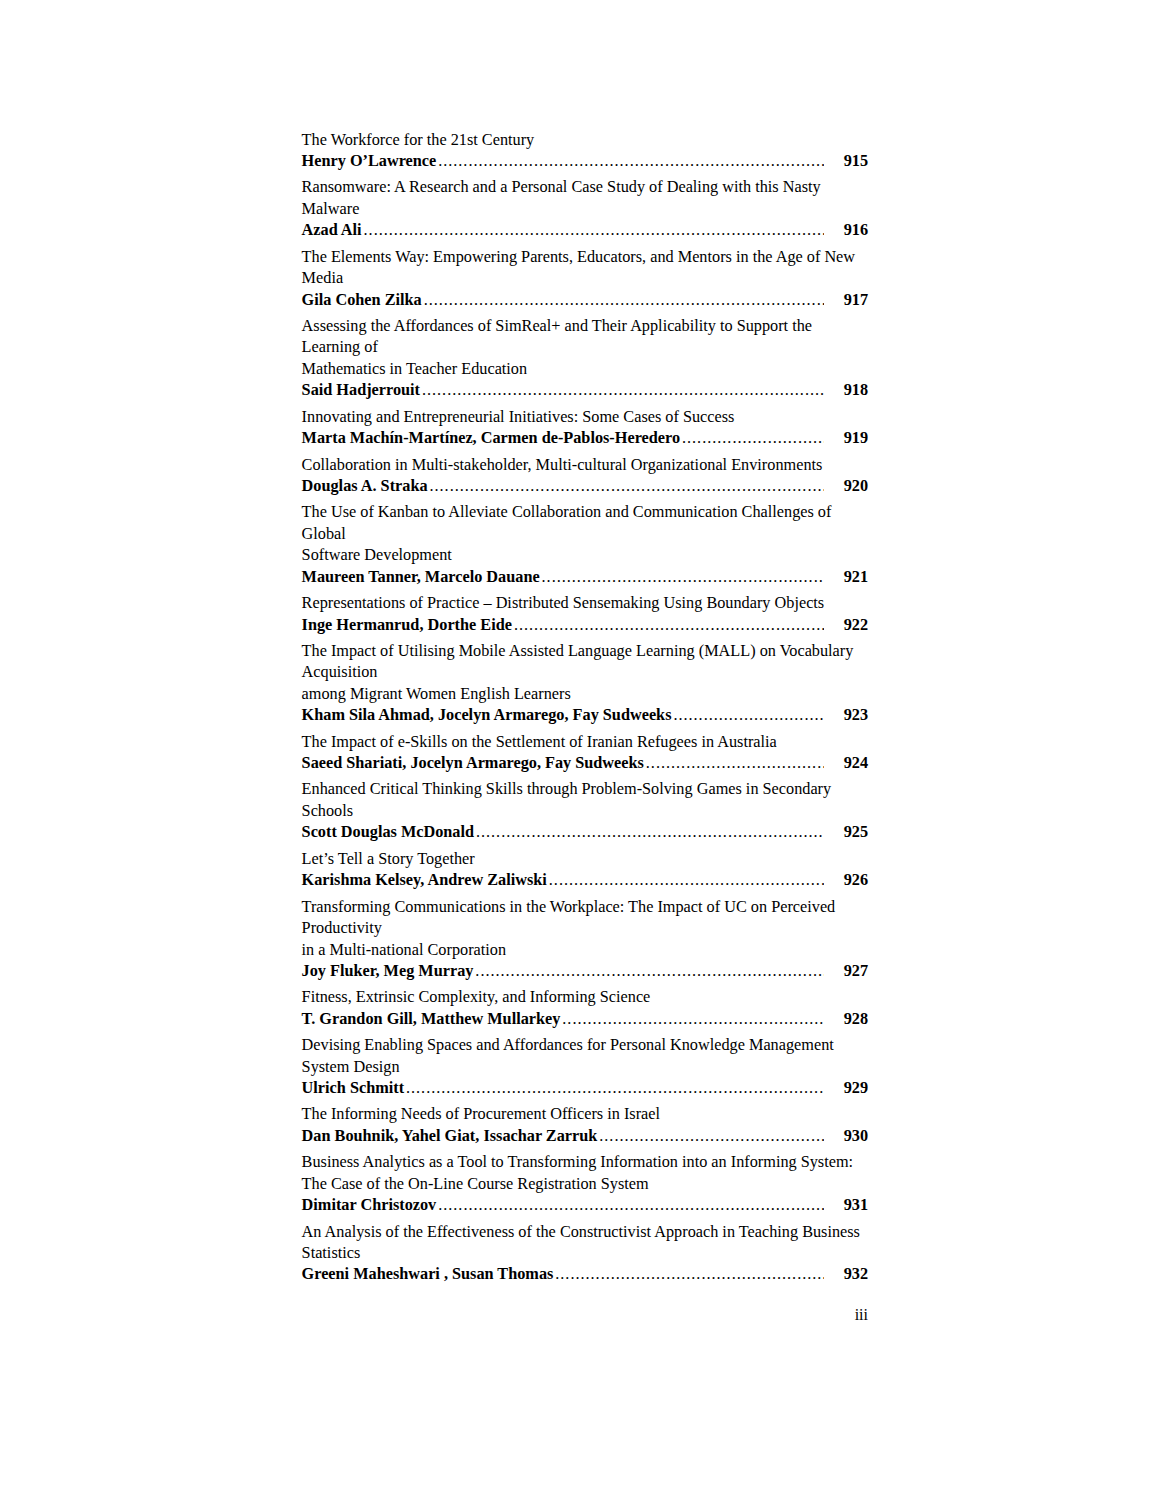The Workforce for the 21st Century
Henry O’Lawrence .................................................................................................................. 915
Ransomware: A Research and a Personal Case Study of Dealing with this Nasty Malware
Azad Ali ................................................................................................................................. 916
The Elements Way: Empowering Parents, Educators, and Mentors in the Age of New Media
Gila Cohen Zilka ................................................................................................................. 917
Assessing the Affordances of SimReal+ and Their Applicability to Support the Learning of
Mathematics in Teacher Education
Said Hadjerrouit .................................................................................................................. 918
Innovating and Entrepreneurial Initiatives: Some Cases of Success
Marta Machín-Martínez, Carmen de-Pablos-Heredero ..................................................... 919
Collaboration in Multi-stakeholder, Multi-cultural Organizational Environments
Douglas A. Straka ................................................................................................................ 920
The Use of Kanban to Alleviate Collaboration and Communication Challenges of Global
Software Development
Maureen Tanner, Marcelo Dauane ..................................................................................... 921
Representations of Practice – Distributed Sensemaking Using Boundary Objects
Inge Hermanrud, Dorthe Eide ............................................................................................... 922
The Impact of Utilising Mobile Assisted Language Learning (MALL) on Vocabulary Acquisition
among Migrant Women English Learners
Kham Sila Ahmad, Jocelyn Armarego, Fay Sudweeks ........................................................ 923
The Impact of e-Skills on the Settlement of Iranian Refugees in Australia
Saeed Shariati, Jocelyn Armarego, Fay Sudweeks .............................................................. 924
Enhanced Critical Thinking Skills through Problem-Solving Games in Secondary Schools
Scott Douglas McDonald ....................................................................................................... 925
Let’s Tell a Story Together
Karishma Kelsey, Andrew Zaliwski ..................................................................................... 926
Transforming Communications in the Workplace: The Impact of UC on Perceived Productivity
in a Multi-national Corporation
Joy Fluker, Meg Murray ......................................................................................................... 927
Fitness, Extrinsic Complexity, and Informing Science
T. Grandon Gill, Matthew Mullarkey .................................................................................. 928
Devising Enabling Spaces and Affordances for Personal Knowledge Management System Design
Ulrich Schmitt ....................................................................................................................... 929
The Informing Needs of Procurement Officers in Israel
Dan Bouhnik, Yahel Giat, Issachar Zarruk ......................................................................... 930
Business Analytics as a Tool to Transforming Information into an Informing System:
The Case of the On-Line Course Registration System
Dimitar Christozov .............................................................................................................. 931
An Analysis of the Effectiveness of the Constructivist Approach in Teaching Business Statistics
Greeni Maheshwari , Susan Thomas ................................................................................... 932
iii